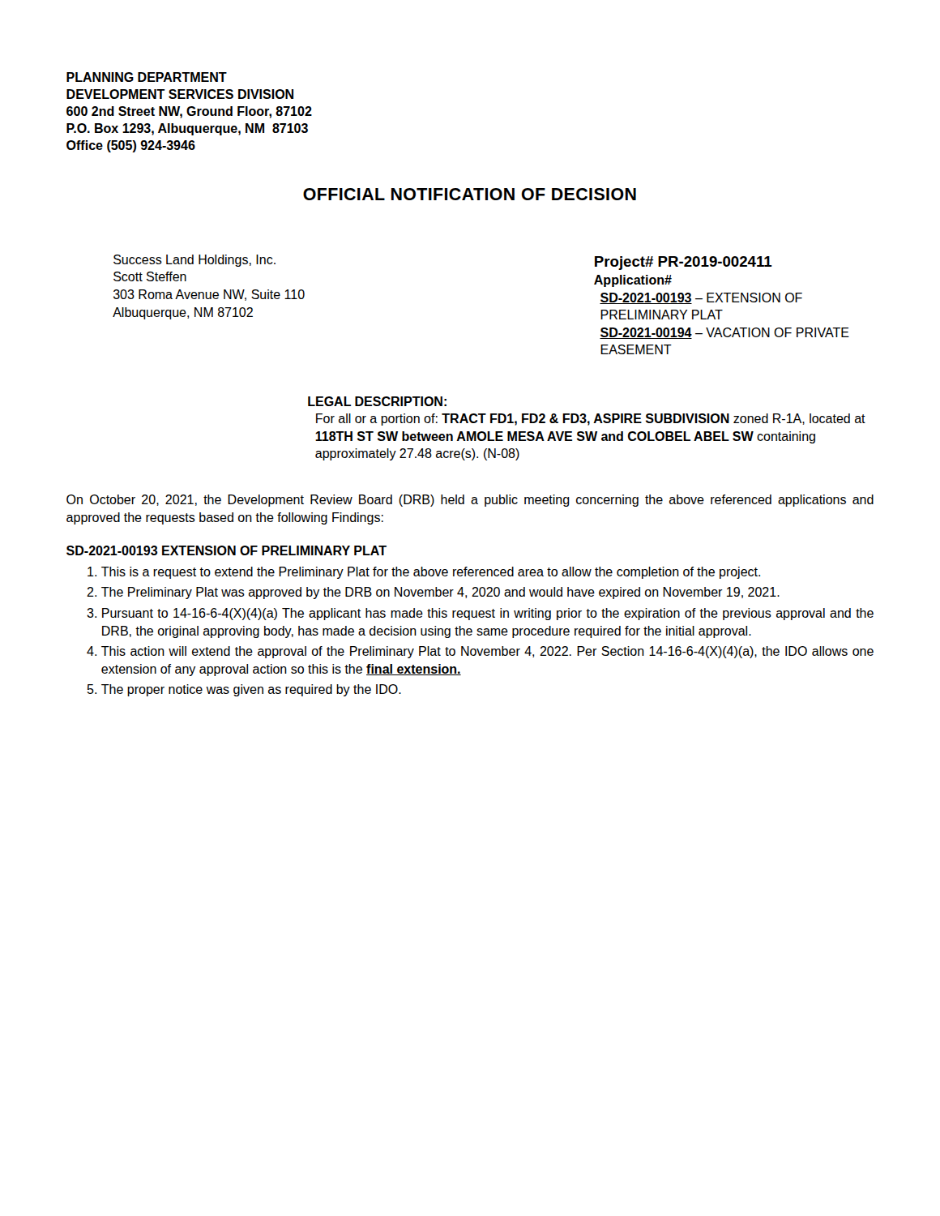PLANNING DEPARTMENT
DEVELOPMENT SERVICES DIVISION
600 2nd Street NW, Ground Floor, 87102
P.O. Box 1293, Albuquerque, NM 87103
Office (505) 924-3946
OFFICIAL NOTIFICATION OF DECISION
Success Land Holdings, Inc.
Scott Steffen
303 Roma Avenue NW, Suite 110
Albuquerque, NM 87102
Project# PR-2019-002411
Application#
SD-2021-00193 – EXTENSION OF PRELIMINARY PLAT
SD-2021-00194 – VACATION OF PRIVATE EASEMENT
LEGAL DESCRIPTION:
For all or a portion of: TRACT FD1, FD2 & FD3, ASPIRE SUBDIVISION zoned R-1A, located at 118TH ST SW between AMOLE MESA AVE SW and COLOBEL ABEL SW containing approximately 27.48 acre(s). (N-08)
On October 20, 2021, the Development Review Board (DRB) held a public meeting concerning the above referenced applications and approved the requests based on the following Findings:
SD-2021-00193 EXTENSION OF PRELIMINARY PLAT
This is a request to extend the Preliminary Plat for the above referenced area to allow the completion of the project.
The Preliminary Plat was approved by the DRB on November 4, 2020 and would have expired on November 19, 2021.
Pursuant to 14-16-6-4(X)(4)(a) The applicant has made this request in writing prior to the expiration of the previous approval and the DRB, the original approving body, has made a decision using the same procedure required for the initial approval.
This action will extend the approval of the Preliminary Plat to November 4, 2022. Per Section 14-16-6-4(X)(4)(a), the IDO allows one extension of any approval action so this is the final extension.
The proper notice was given as required by the IDO.